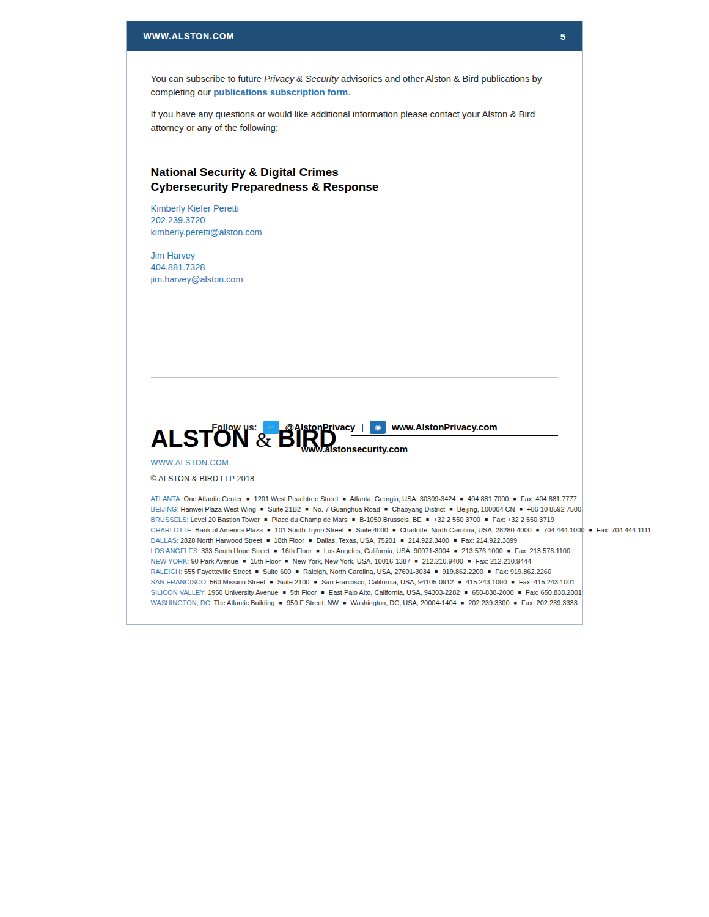WWW.ALSTON.COM 5
You can subscribe to future Privacy & Security advisories and other Alston & Bird publications by completing our publications subscription form.
If you have any questions or would like additional information please contact your Alston & Bird attorney or any of the following:
National Security & Digital Crimes
Cybersecurity Preparedness & Response
Kimberly Kiefer Peretti 202.239.3720 kimberly.peretti@alston.com
Jim Harvey 404.881.7328 jim.harvey@alston.com
Follow us: 🐦 @AlstonPrivacy | ◉ www.AlstonPrivacy.com
www.alstonsecurity.com
ALSTON & BIRD
WWW.ALSTON.COM
© ALSTON & BIRD LLP 2018
ATLANTA: One Atlantic Center ■ 1201 West Peachtree Street ■ Atlanta, Georgia, USA, 30309-3424 ■ 404.881.7000 ■ Fax: 404.881.7777
BEIJING: Hanwei Plaza West Wing ■ Suite 21B2 ■ No. 7 Guanghua Road ■ Chaoyang District ■ Beijing, 100004 CN ■ +86 10 8592 7500
BRUSSELS: Level 20 Bastion Tower ■ Place du Champ de Mars ■ B-1050 Brussels, BE ■ +32 2 550 3700 ■ Fax: +32 2 550 3719
CHARLOTTE: Bank of America Plaza ■ 101 South Tryon Street ■ Suite 4000 ■ Charlotte, North Carolina, USA, 28280-4000 ■ 704.444.1000 ■ Fax: 704.444.1111
DALLAS: 2828 North Harwood Street ■ 18th Floor ■ Dallas, Texas, USA, 75201 ■ 214.922.3400 ■ Fax: 214.922.3899
LOS ANGELES: 333 South Hope Street ■ 16th Floor ■ Los Angeles, California, USA, 90071-3004 ■ 213.576.1000 ■ Fax: 213.576.1100
NEW YORK: 90 Park Avenue ■ 15th Floor ■ New York, New York, USA, 10016-1387 ■ 212.210.9400 ■ Fax: 212.210.9444
RALEIGH: 555 Fayetteville Street ■ Suite 600 ■ Raleigh, North Carolina, USA, 27601-3034 ■ 919.862.2200 ■ Fax: 919.862.2260
SAN FRANCISCO: 560 Mission Street ■ Suite 2100 ■ San Francisco, California, USA, 94105-0912 ■ 415.243.1000 ■ Fax: 415.243.1001
SILICON VALLEY: 1950 University Avenue ■ 5th Floor ■ East Palo Alto, California, USA, 94303-2282 ■ 650-838-2000 ■ Fax: 650.838.2001
WASHINGTON, DC: The Atlantic Building ■ 950 F Street, NW ■ Washington, DC, USA, 20004-1404 ■ 202.239.3300 ■ Fax: 202.239.3333